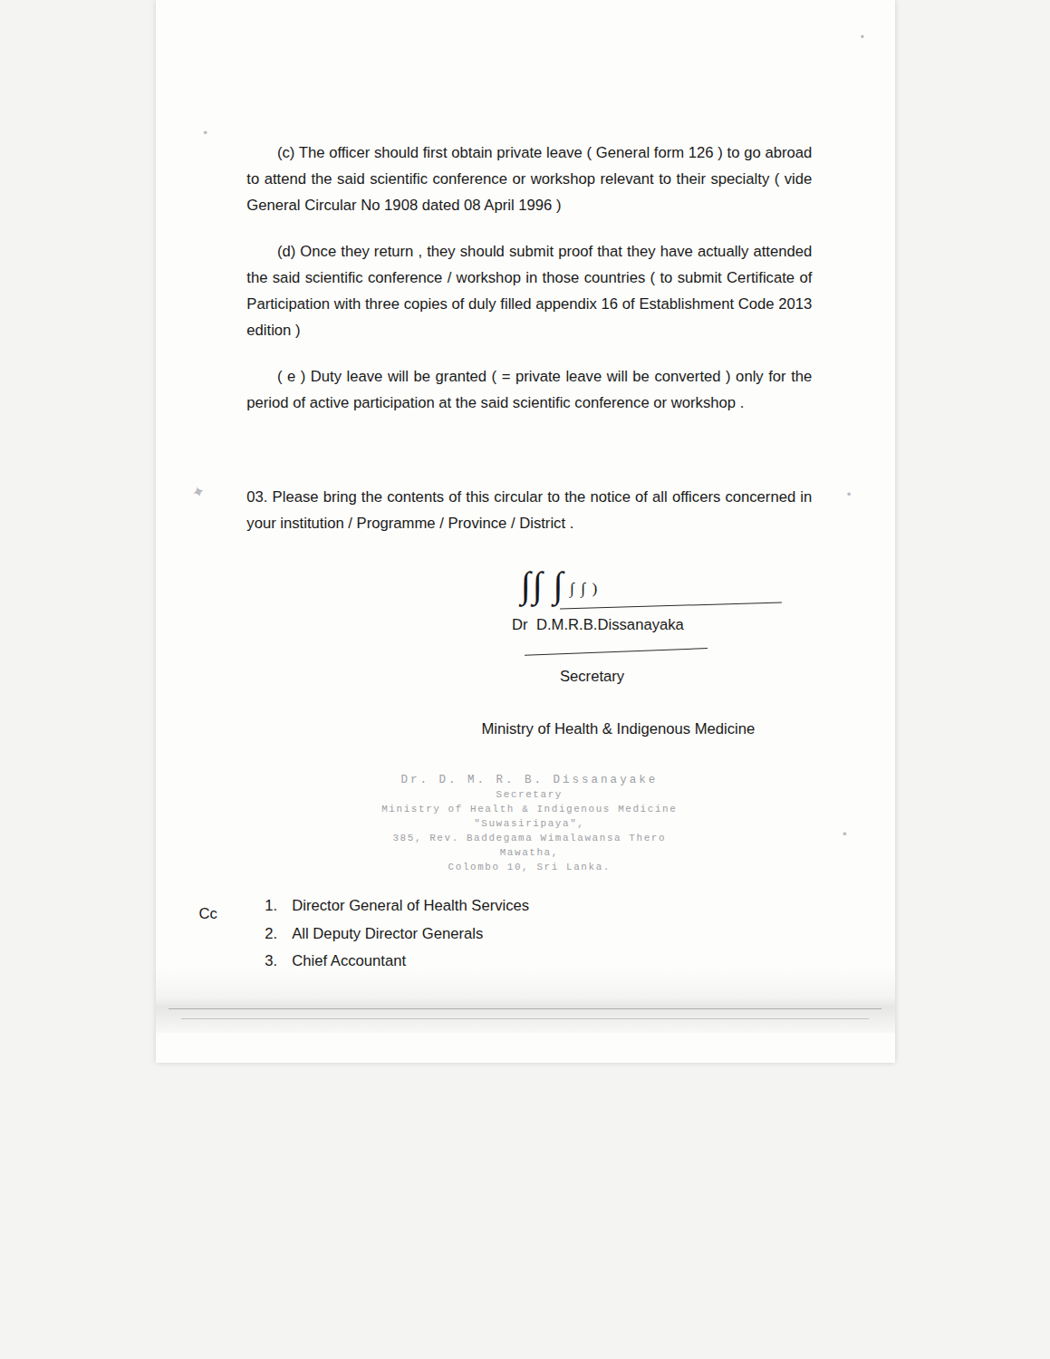• • ✦ • •
(c) The officer should first obtain private leave ( General form 126 ) to go abroad to attend the said scientific conference or workshop relevant to their specialty ( vide General Circular No 1908 dated 08 April 1996 )
(d) Once they return , they should submit proof that they have actually attended the said scientific conference / workshop in those countries ( to submit Certificate of Participation with three copies of duly filled appendix 16 of Establishment Code 2013 edition )
( e ) Duty leave will be granted ( = private leave will be converted ) only for the period of active participation at the said scientific conference or workshop .
03. Please bring the contents of this circular to the notice of all officers concerned in your institution / Programme / Province / District .
∫∫ ∫ ∫ ∫ )
Dr D.M.R.B.Dissanayaka
Secretary
Ministry of Health & Indigenous Medicine
Dr. D. M. R. B. Dissanayake
Secretary
Ministry of Health & Indigenous Medicine
"Suwasiripaya",
385, Rev. Baddegama Wimalawansa Thero Mawatha,
Colombo 10, Sri Lanka.
Cc
Director General of Health Services
All Deputy Director Generals
Chief Accountant